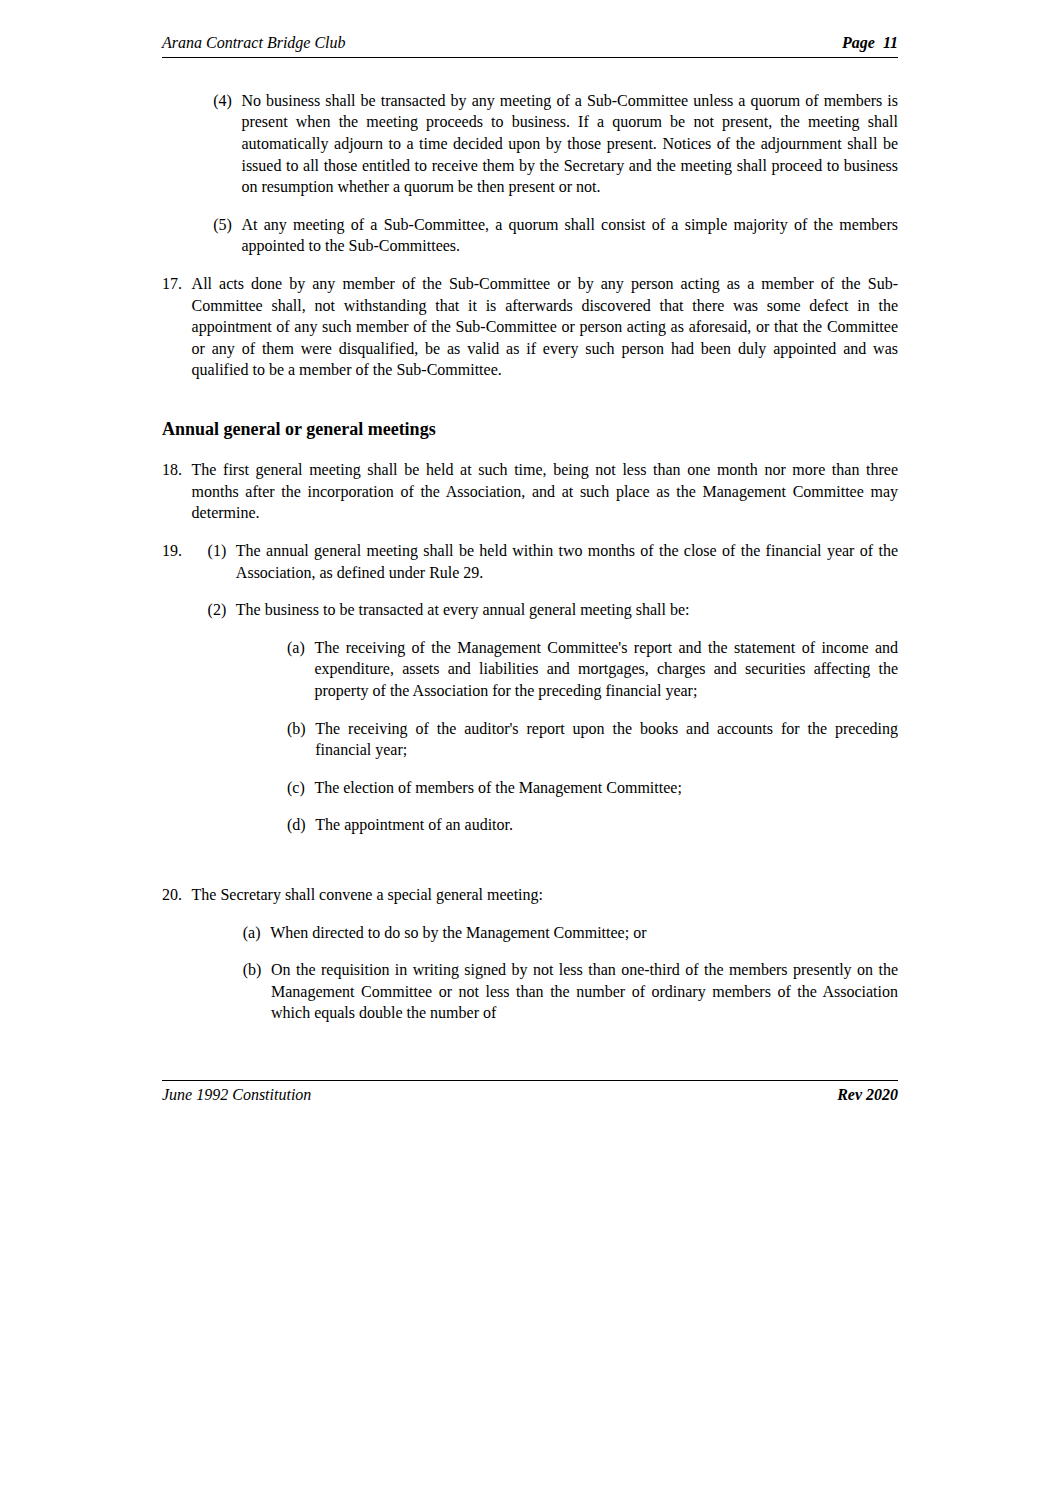Arana Contract Bridge Club Page 11
(4)
No business shall be transacted by any meeting of a Sub-Committee unless a quorum of members is present when the meeting proceeds to business. If a quorum be not present, the meeting shall automatically adjourn to a time decided upon by those present. Notices of the adjournment shall be issued to all those entitled to receive them by the Secretary and the meeting shall proceed to business on resumption whether a quorum be then present or not.
(5)
At any meeting of a Sub-Committee, a quorum shall consist of a simple majority of the members appointed to the Sub-Committees.
17.
All acts done by any member of the Sub-Committee or by any person acting as a member of the Sub-Committee shall, not withstanding that it is afterwards discovered that there was some defect in the appointment of any such member of the Sub-Committee or person acting as aforesaid, or that the Committee or any of them were disqualified, be as valid as if every such person had been duly appointed and was qualified to be a member of the Sub-Committee.
Annual general or general meetings
18.
The first general meeting shall be held at such time, being not less than one month nor more than three months after the incorporation of the Association, and at such place as the Management Committee may determine.
19.
(1)
The annual general meeting shall be held within two months of the close of the financial year of the Association, as defined under Rule 29.
(2)
The business to be transacted at every annual general meeting shall be:
(a)
The receiving of the Management Committee's report and the statement of income and expenditure, assets and liabilities and mortgages, charges and securities affecting the property of the Association for the preceding financial year;
(b)
The receiving of the auditor's report upon the books and accounts for the preceding financial year;
(c)
The election of members of the Management Committee;
(d)
The appointment of an auditor.
20.
The Secretary shall convene a special general meeting:
(a)
When directed to do so by the Management Committee; or
(b)
On the requisition in writing signed by not less than one-third of the members presently on the Management Committee or not less than the number of ordinary members of the Association which equals double the number of
June 1992 Constitution Rev 2020